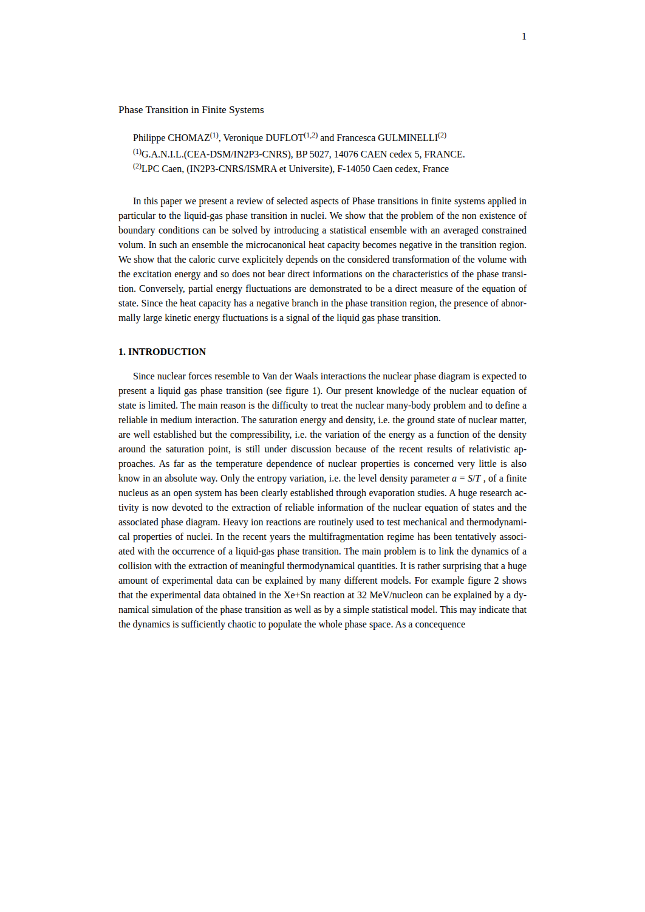1
Phase Transition in Finite Systems
Philippe CHOMAZ(1), Veronique DUFLOT(1,2) and Francesca GULMINELLI(2)
(1)G.A.N.I.L.(CEA-DSM/IN2P3-CNRS), BP 5027, 14076 CAEN cedex 5, FRANCE.
(2)LPC Caen, (IN2P3-CNRS/ISMRA et Universite), F-14050 Caen cedex, France
In this paper we present a review of selected aspects of Phase transitions in finite systems applied in particular to the liquid-gas phase transition in nuclei. We show that the problem of the non existence of boundary conditions can be solved by introducing a statistical ensemble with an averaged constrained volum. In such an ensemble the microcanonical heat capacity becomes negative in the transition region. We show that the caloric curve explicitely depends on the considered transformation of the volume with the excitation energy and so does not bear direct informations on the characteristics of the phase transition. Conversely, partial energy fluctuations are demonstrated to be a direct measure of the equation of state. Since the heat capacity has a negative branch in the phase transition region, the presence of abnormally large kinetic energy fluctuations is a signal of the liquid gas phase transition.
1. INTRODUCTION
Since nuclear forces resemble to Van der Waals interactions the nuclear phase diagram is expected to present a liquid gas phase transition (see figure 1). Our present knowledge of the nuclear equation of state is limited. The main reason is the difficulty to treat the nuclear many-body problem and to define a reliable in medium interaction. The saturation energy and density, i.e. the ground state of nuclear matter, are well established but the compressibility, i.e. the variation of the energy as a function of the density around the saturation point, is still under discussion because of the recent results of relativistic approaches. As far as the temperature dependence of nuclear properties is concerned very little is also know in an absolute way. Only the entropy variation, i.e. the level density parameter a = S/T , of a finite nucleus as an open system has been clearly established through evaporation studies. A huge research activity is now devoted to the extraction of reliable information of the nuclear equation of states and the associated phase diagram. Heavy ion reactions are routinely used to test mechanical and thermodynamical properties of nuclei. In the recent years the multifragmentation regime has been tentatively associated with the occurrence of a liquid-gas phase transition. The main problem is to link the dynamics of a collision with the extraction of meaningful thermodynamical quantities. It is rather surprising that a huge amount of experimental data can be explained by many different models. For example figure 2 shows that the experimental data obtained in the Xe+Sn reaction at 32 MeV/nucleon can be explained by a dynamical simulation of the phase transition as well as by a simple statistical model. This may indicate that the dynamics is sufficiently chaotic to populate the whole phase space. As a concequence